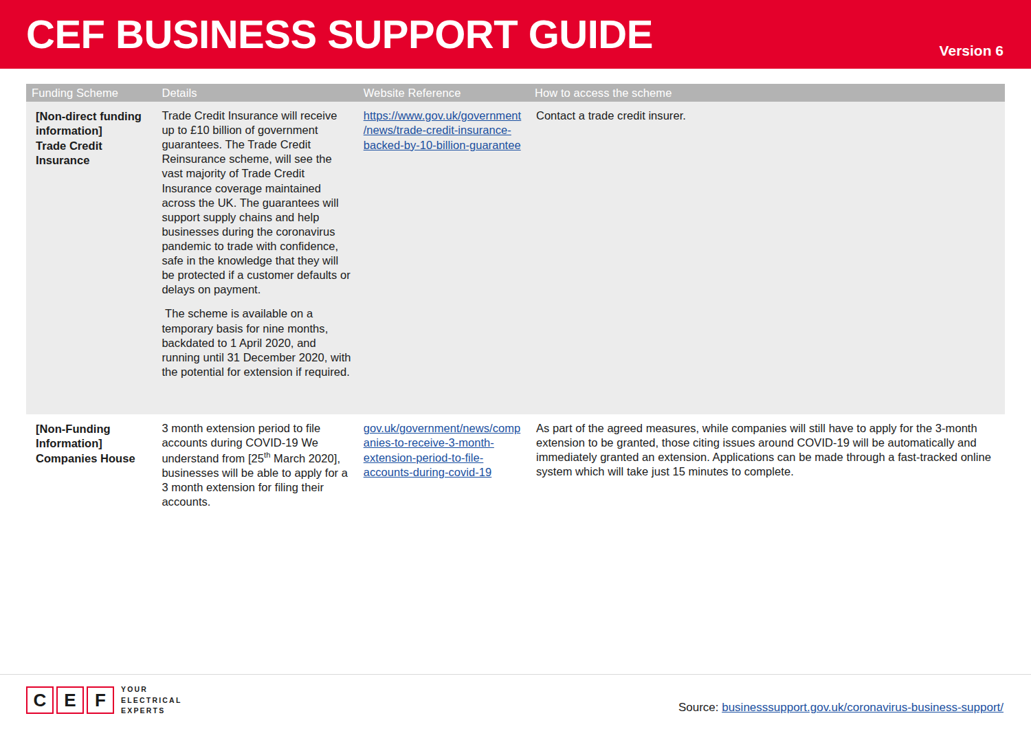CEF Business Support Guide
Version 6
| Funding Scheme | Details | Website Reference | How to access the scheme |
| --- | --- | --- | --- |
| [Non-direct funding information] Trade Credit Insurance | Trade Credit Insurance will receive up to £10 billion of government guarantees. The Trade Credit Reinsurance scheme, will see the vast majority of Trade Credit Insurance coverage maintained across the UK. The guarantees will support supply chains and help businesses during the coronavirus pandemic to trade with confidence, safe in the knowledge that they will be protected if a customer defaults or delays on payment. The scheme is available on a temporary basis for nine months, backdated to 1 April 2020, and running until 31 December 2020, with the potential for extension if required. | https://www.gov.uk/government/news/trade-credit-insurance-backed-by-10-billion-guarantee | Contact a trade credit insurer. |
| [Non-Funding Information] Companies House | 3 month extension period to file accounts during COVID-19 We understand from [25 th March 2020], businesses will be able to apply for a 3 month extension for filing their accounts. | gov.uk/government/news/compa​nies-to-receive-3-month-extension-period-to-file-accounts-during-covid-19 | As part of the agreed measures, while companies will still have to apply for the 3-month extension to be granted, those citing issues around COVID-19 will be automatically and immediately granted an extension. Applications can be made through a fast-tracked online system which will take just 15 minutes to complete. |
CEF
Your
Electrical
Experts
Source: businesssupport.gov.uk/coronavirus-business-support/